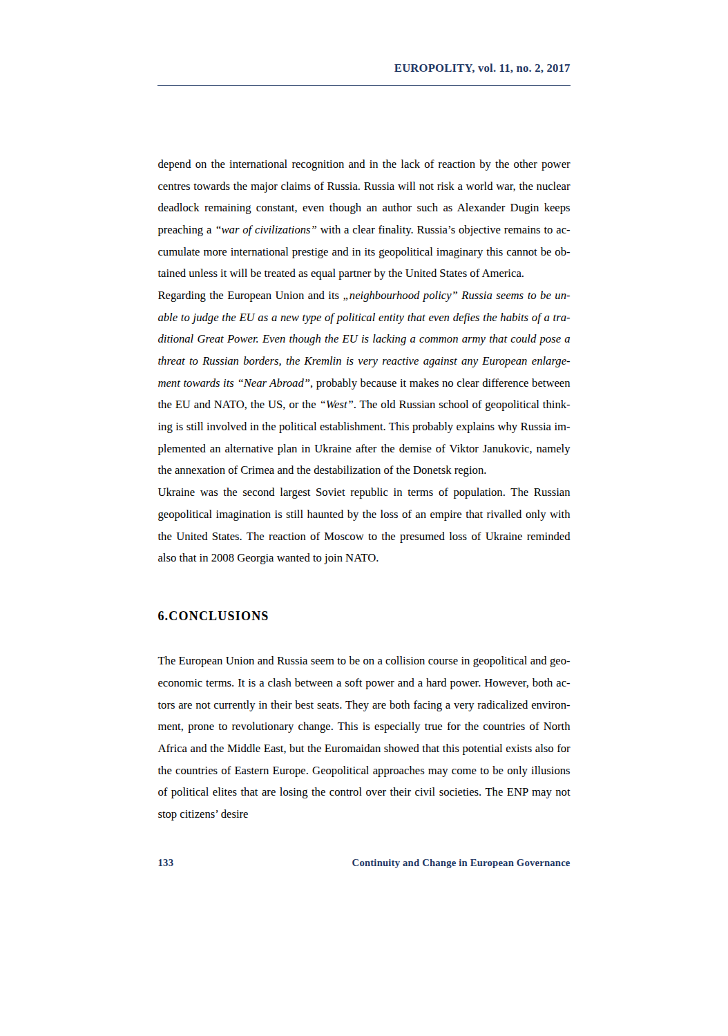EUROPOLITY, vol. 11, no. 2, 2017
depend on the international recognition and in the lack of reaction by the other power centres towards the major claims of Russia. Russia will not risk a world war, the nuclear deadlock remaining constant, even though an author such as Alexander Dugin keeps preaching a “war of civilizations” with a clear finality. Russia’s objective remains to accumulate more international prestige and in its geopolitical imaginary this cannot be obtained unless it will be treated as equal partner by the United States of America.
Regarding the European Union and its „neighbourhood policy” Russia seems to be unable to judge the EU as a new type of political entity that even defies the habits of a traditional Great Power. Even though the EU is lacking a common army that could pose a threat to Russian borders, the Kremlin is very reactive against any European enlargement towards its “Near Abroad”, probably because it makes no clear difference between the EU and NATO, the US, or the “West”. The old Russian school of geopolitical thinking is still involved in the political establishment. This probably explains why Russia implemented an alternative plan in Ukraine after the demise of Viktor Janukovic, namely the annexation of Crimea and the destabilization of the Donetsk region.
Ukraine was the second largest Soviet republic in terms of population. The Russian geopolitical imagination is still haunted by the loss of an empire that rivalled only with the United States. The reaction of Moscow to the presumed loss of Ukraine reminded also that in 2008 Georgia wanted to join NATO.
6.CONCLUSIONS
The European Union and Russia seem to be on a collision course in geopolitical and geo-economic terms. It is a clash between a soft power and a hard power. However, both actors are not currently in their best seats. They are both facing a very radicalized environment, prone to revolutionary change. This is especially true for the countries of North Africa and the Middle East, but the Euromaidan showed that this potential exists also for the countries of Eastern Europe. Geopolitical approaches may come to be only illusions of political elites that are losing the control over their civil societies. The ENP may not stop citizens’ desire
133 Continuity and Change in European Governance